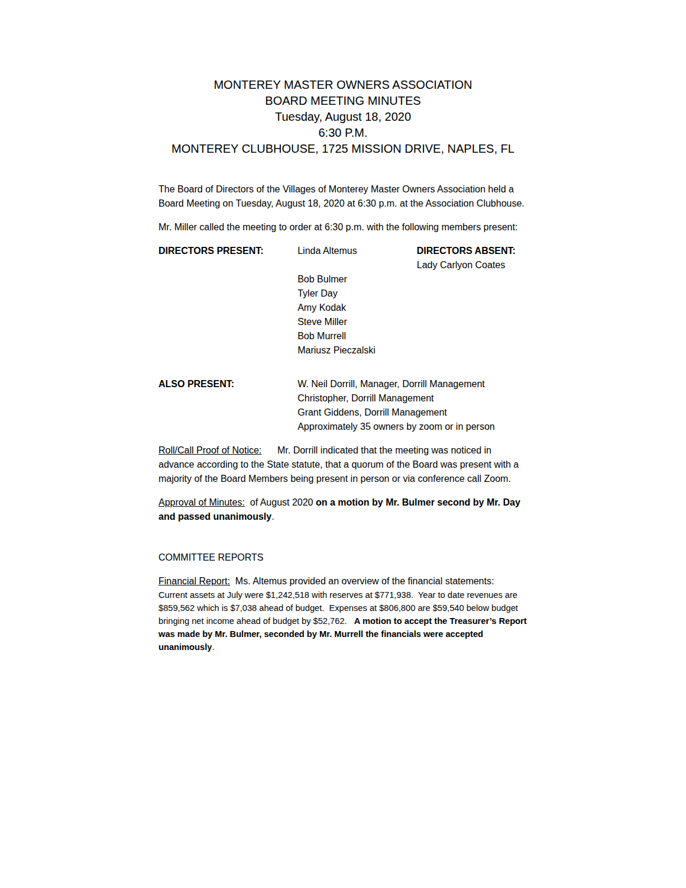MONTEREY MASTER OWNERS ASSOCIATION
BOARD MEETING MINUTES
Tuesday, August 18, 2020
6:30 P.M.
MONTEREY CLUBHOUSE, 1725 MISSION DRIVE, NAPLES, FL
The Board of Directors of the Villages of Monterey Master Owners Association held a Board Meeting on Tuesday, August 18, 2020 at 6:30 p.m. at the Association Clubhouse.
Mr. Miller called the meeting to order at 6:30 p.m. with the following members present:
| DIRECTORS PRESENT: | Linda Altemus | DIRECTORS ABSENT: Lady Carlyon Coates |
| | Bob Bulmer | |
| | Tyler Day | |
| | Amy Kodak | |
| | Steve Miller | |
| | Bob Murrell | |
| | Mariusz Pieczalski | |
| ALSO PRESENT: | W. Neil Dorrill, Manager, Dorrill Management |
| | Christopher, Dorrill Management |
| | Grant Giddens, Dorrill Management |
| | Approximately 35 owners by zoom or in person |
Roll/Call Proof of Notice: Mr. Dorrill indicated that the meeting was noticed in advance according to the State statute, that a quorum of the Board was present with a majority of the Board Members being present in person or via conference call Zoom.
Approval of Minutes: of August 2020 on a motion by Mr. Bulmer second by Mr. Day and passed unanimously.
COMMITTEE REPORTS
Financial Report: Ms. Altemus provided an overview of the financial statements: Current assets at July were $1,242,518 with reserves at $771,938. Year to date revenues are $859,562 which is $7,038 ahead of budget. Expenses at $806,800 are $59,540 below budget bringing net income ahead of budget by $52,762. A motion to accept the Treasurer’s Report was made by Mr. Bulmer, seconded by Mr. Murrell the financials were accepted unanimously.